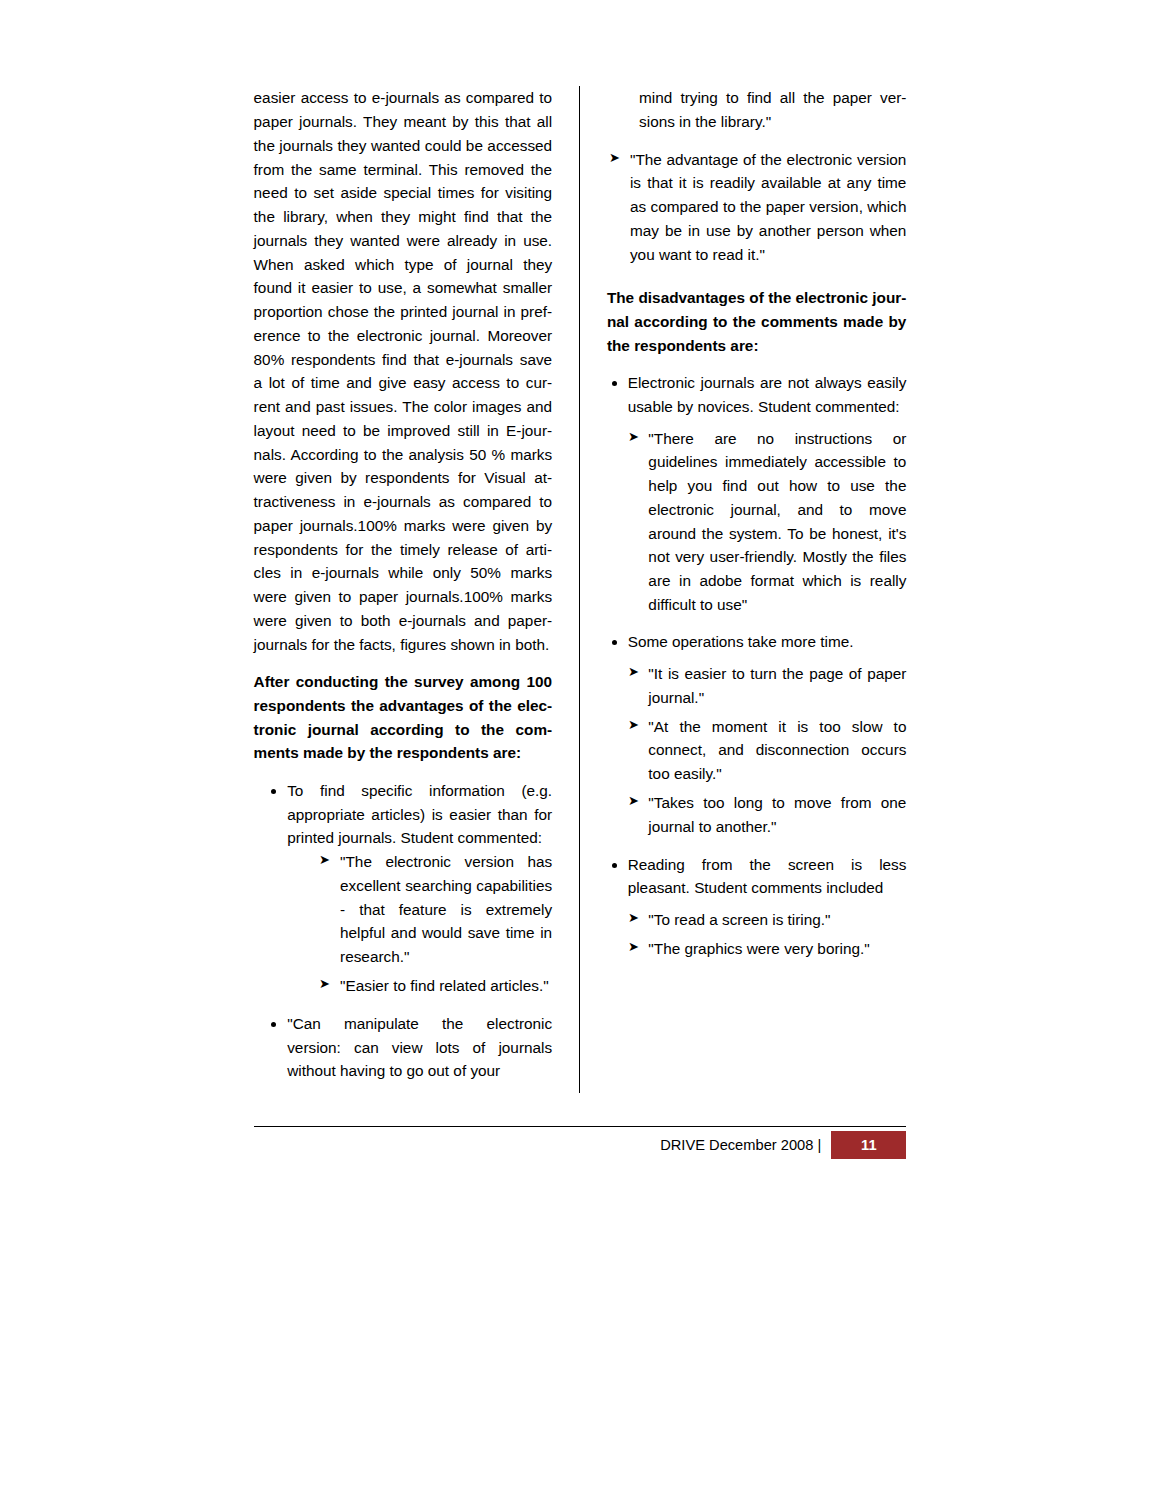easier access to e-journals as compared to paper journals. They meant by this that all the journals they wanted could be accessed from the same terminal. This removed the need to set aside special times for visiting the library, when they might find that the journals they wanted were already in use. When asked which type of journal they found it easier to use, a somewhat smaller proportion chose the printed journal in preference to the electronic journal. Moreover 80% respondents find that e-journals save a lot of time and give easy access to current and past issues. The color images and layout need to be improved still in E-journals. According to the analysis 50 % marks were given by respondents for Visual attractiveness in e-journals as compared to paper journals.100% marks were given by respondents for the timely release of articles in e-journals while only 50% marks were given to paper journals.100% marks were given to both e-journals and paper-journals for the facts, figures shown in both.
After conducting the survey among 100 respondents the advantages of the electronic journal according to the comments made by the respondents are:
To find specific information (e.g. appropriate articles) is easier than for printed journals. Student commented:
"The electronic version has excellent searching capabilities - that feature is extremely helpful and would save time in research."
"Easier to find related articles."
"Can manipulate the electronic version: can view lots of journals without having to go out of your
mind trying to find all the paper versions in the library."
"The advantage of the electronic version is that it is readily available at any time as compared to the paper version, which may be in use by another person when you want to read it."
The disadvantages of the electronic journal according to the comments made by the respondents are:
Electronic journals are not always easily usable by novices. Student commented:
"There are no instructions or guidelines immediately accessible to help you find out how to use the electronic journal, and to move around the system. To be honest, it's not very user-friendly. Mostly the files are in adobe format which is really difficult to use"
Some operations take more time.
"It is easier to turn the page of paper journal."
"At the moment it is too slow to connect, and disconnection occurs too easily."
"Takes too long to move from one journal to another."
Reading from the screen is less pleasant. Student comments included
"To read a screen is tiring."
"The graphics were very boring."
DRIVE December 2008 |
11